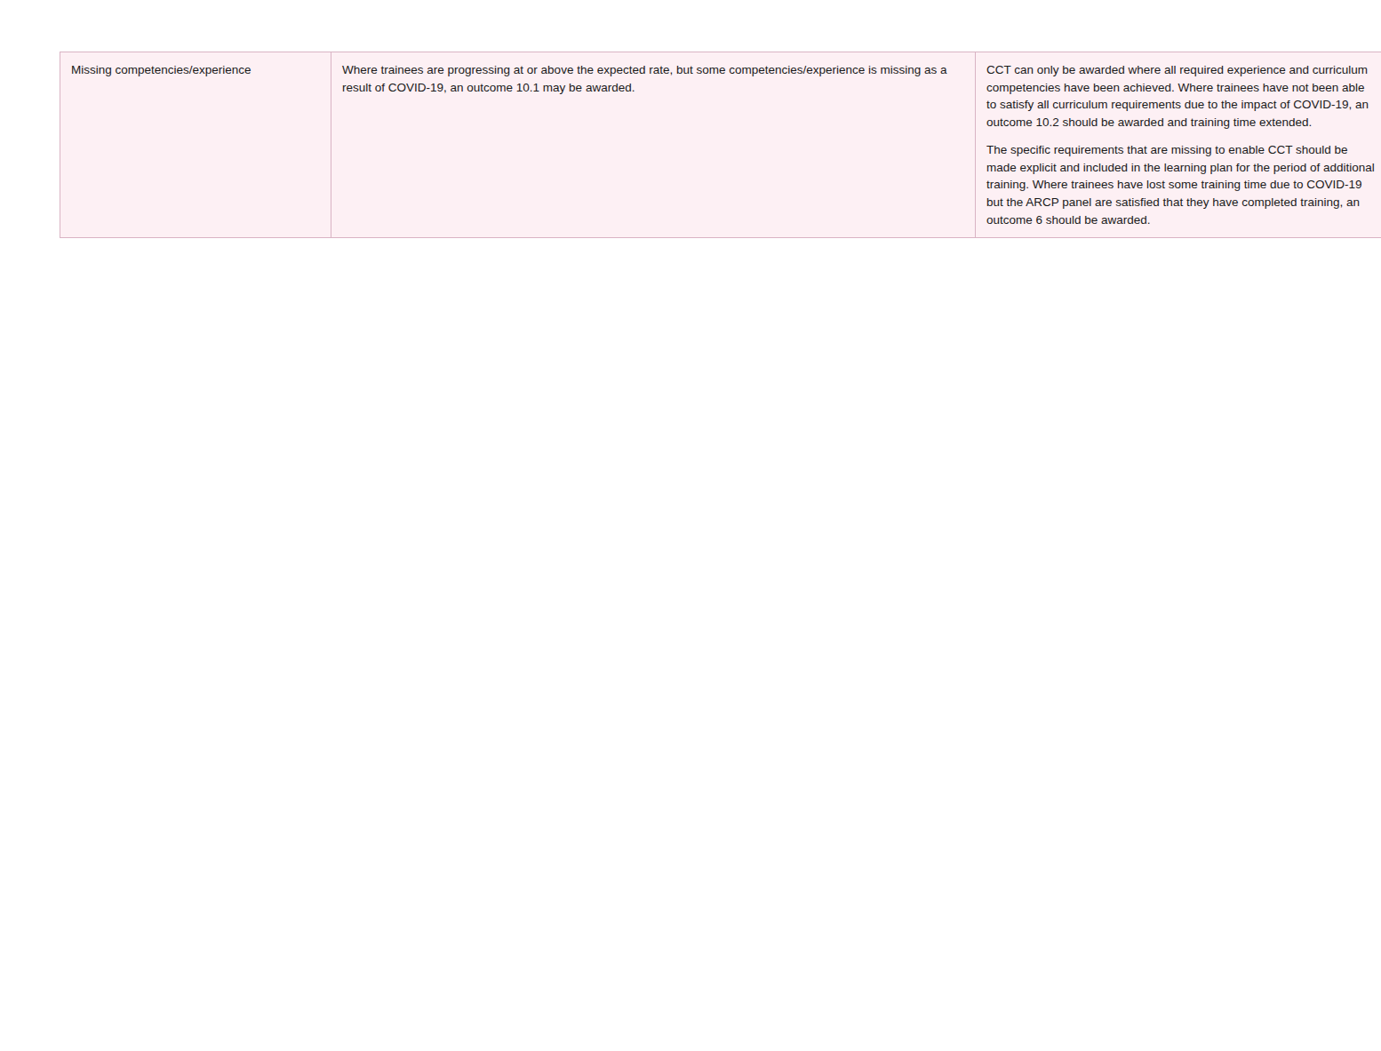| Missing competencies/experience | Where trainees are progressing at or above the expected rate, but some competencies/experience is missing as a result of COVID-19, an outcome 10.1 may be awarded. | CCT can only be awarded where all required experience and curriculum competencies have been achieved. Where trainees have not been able to satisfy all curriculum requirements due to the impact of COVID-19, an outcome 10.2 should be awarded and training time extended. The specific requirements that are missing to enable CCT should be made explicit and included in the learning plan for the period of additional training. Where trainees have lost some training time due to COVID-19 but the ARCP panel are satisfied that they have completed training, an outcome 6 should be awarded. |